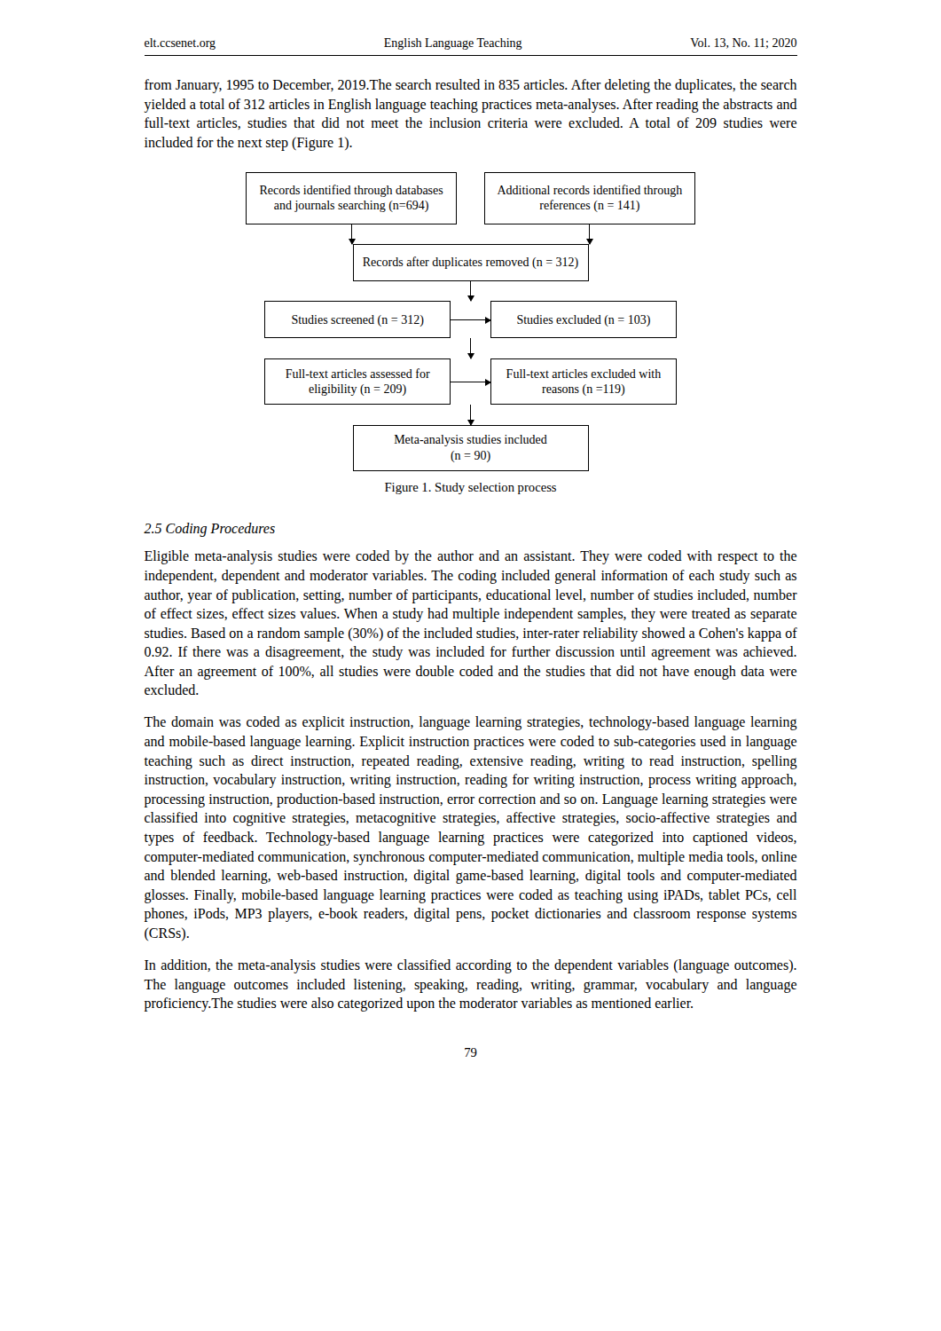elt.ccsenet.org English Language Teaching Vol. 13, No. 11; 2020
from January, 1995 to December, 2019.The search resulted in 835 articles. After deleting the duplicates, the search yielded a total of 312 articles in English language teaching practices meta-analyses. After reading the abstracts and full-text articles, studies that did not meet the inclusion criteria were excluded. A total of 209 studies were included for the next step (Figure 1).
Records identified through databases and journals searching (n=694)
Additional records identified through references (n = 141)
Records after duplicates removed (n = 312)
Studies screened (n = 312)
Studies excluded (n = 103)
Full-text articles assessed for eligibility (n = 209)
Full-text articles excluded with reasons (n =119)
Meta-analysis studies included
(n = 90)
Figure 1. Study selection process
2.5 Coding Procedures
Eligible meta-analysis studies were coded by the author and an assistant. They were coded with respect to the independent, dependent and moderator variables. The coding included general information of each study such as author, year of publication, setting, number of participants, educational level, number of studies included, number of effect sizes, effect sizes values. When a study had multiple independent samples, they were treated as separate studies. Based on a random sample (30%) of the included studies, inter-rater reliability showed a Cohen's kappa of 0.92. If there was a disagreement, the study was included for further discussion until agreement was achieved. After an agreement of 100%, all studies were double coded and the studies that did not have enough data were excluded.
The domain was coded as explicit instruction, language learning strategies, technology-based language learning and mobile-based language learning. Explicit instruction practices were coded to sub-categories used in language teaching such as direct instruction, repeated reading, extensive reading, writing to read instruction, spelling instruction, vocabulary instruction, writing instruction, reading for writing instruction, process writing approach, processing instruction, production-based instruction, error correction and so on. Language learning strategies were classified into cognitive strategies, metacognitive strategies, affective strategies, socio-affective strategies and types of feedback. Technology-based language learning practices were categorized into captioned videos, computer-mediated communication, synchronous computer-mediated communication, multiple media tools, online and blended learning, web-based instruction, digital game-based learning, digital tools and computer-mediated glosses. Finally, mobile-based language learning practices were coded as teaching using iPADs, tablet PCs, cell phones, iPods, MP3 players, e-book readers, digital pens, pocket dictionaries and classroom response systems (CRSs).
In addition, the meta-analysis studies were classified according to the dependent variables (language outcomes). The language outcomes included listening, speaking, reading, writing, grammar, vocabulary and language proficiency.The studies were also categorized upon the moderator variables as mentioned earlier.
79